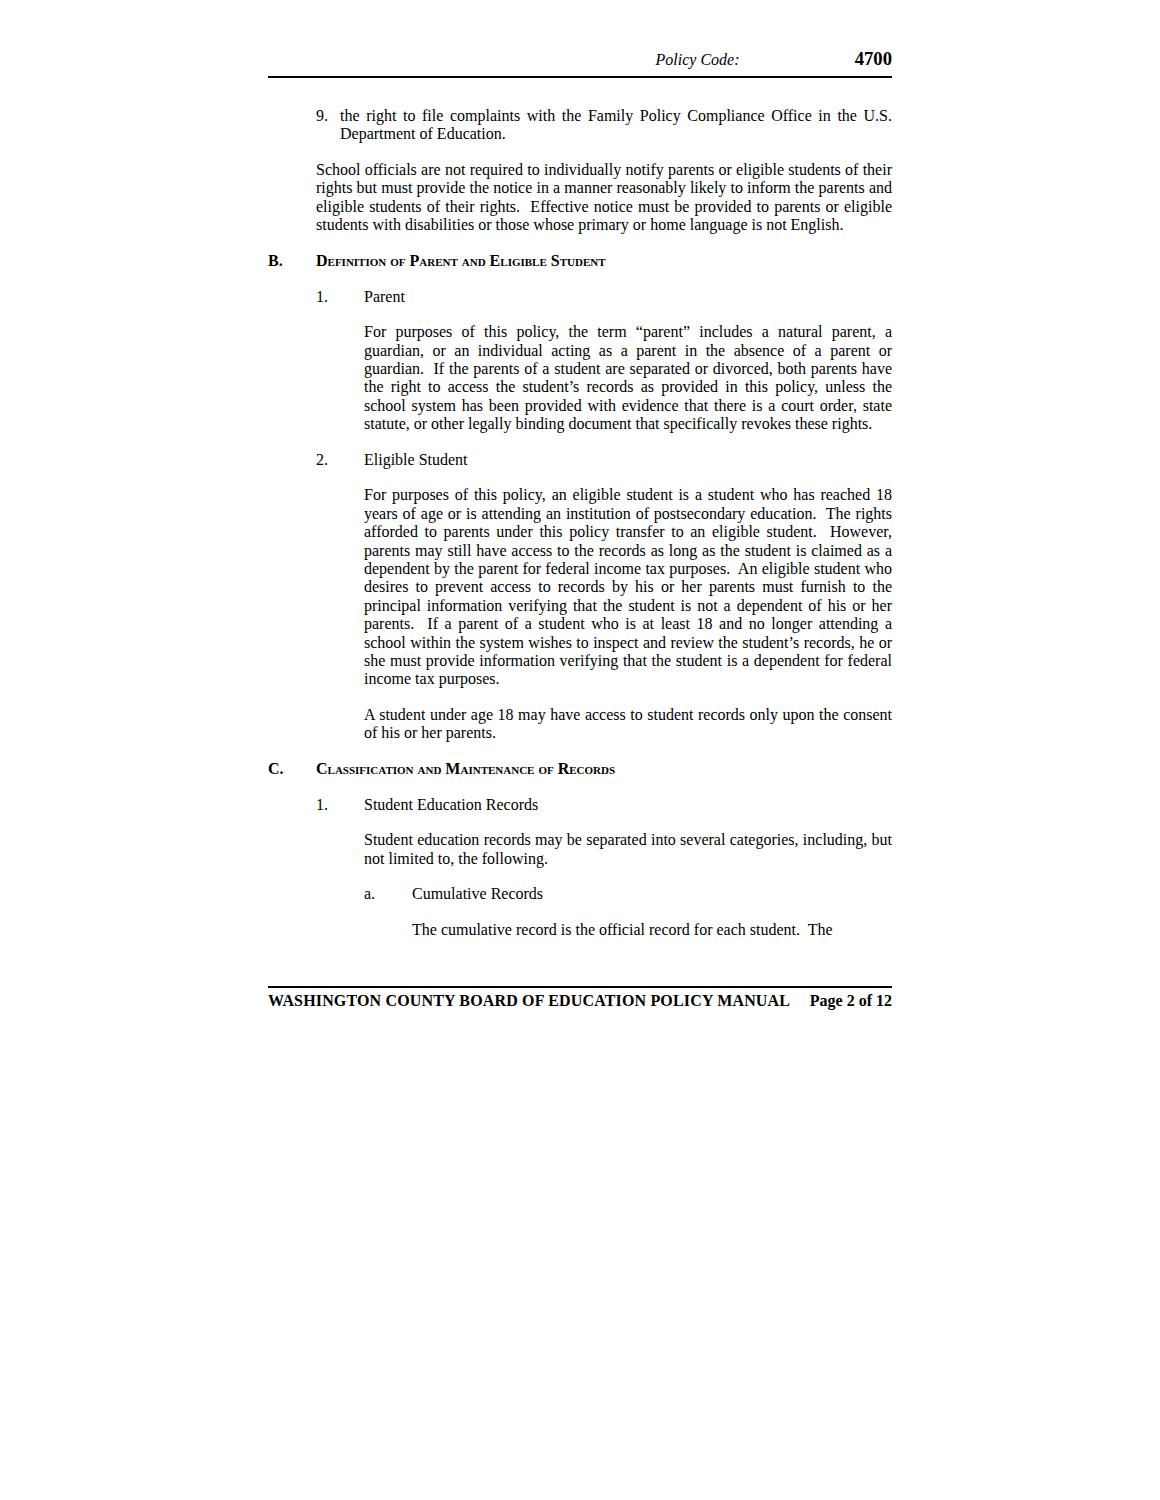Policy Code: 4700
9.
the right to file complaints with the Family Policy Compliance Office in the U.S. Department of Education.
School officials are not required to individually notify parents or eligible students of their rights but must provide the notice in a manner reasonably likely to inform the parents and eligible students of their rights. Effective notice must be provided to parents or eligible students with disabilities or those whose primary or home language is not English.
B.
Definition of Parent and Eligible Student
1.
Parent
For purposes of this policy, the term “parent” includes a natural parent, a guardian, or an individual acting as a parent in the absence of a parent or guardian. If the parents of a student are separated or divorced, both parents have the right to access the student’s records as provided in this policy, unless the school system has been provided with evidence that there is a court order, state statute, or other legally binding document that specifically revokes these rights.
2.
Eligible Student
For purposes of this policy, an eligible student is a student who has reached 18 years of age or is attending an institution of postsecondary education. The rights afforded to parents under this policy transfer to an eligible student. However, parents may still have access to the records as long as the student is claimed as a dependent by the parent for federal income tax purposes. An eligible student who desires to prevent access to records by his or her parents must furnish to the principal information verifying that the student is not a dependent of his or her parents. If a parent of a student who is at least 18 and no longer attending a school within the system wishes to inspect and review the student’s records, he or she must provide information verifying that the student is a dependent for federal income tax purposes.
A student under age 18 may have access to student records only upon the consent of his or her parents.
C.
Classification and Maintenance of Records
1.
Student Education Records
Student education records may be separated into several categories, including, but not limited to, the following.
a.
Cumulative Records
The cumulative record is the official record for each student. The
WASHINGTON COUNTY BOARD OF EDUCATION POLICY MANUAL Page 2 of 12